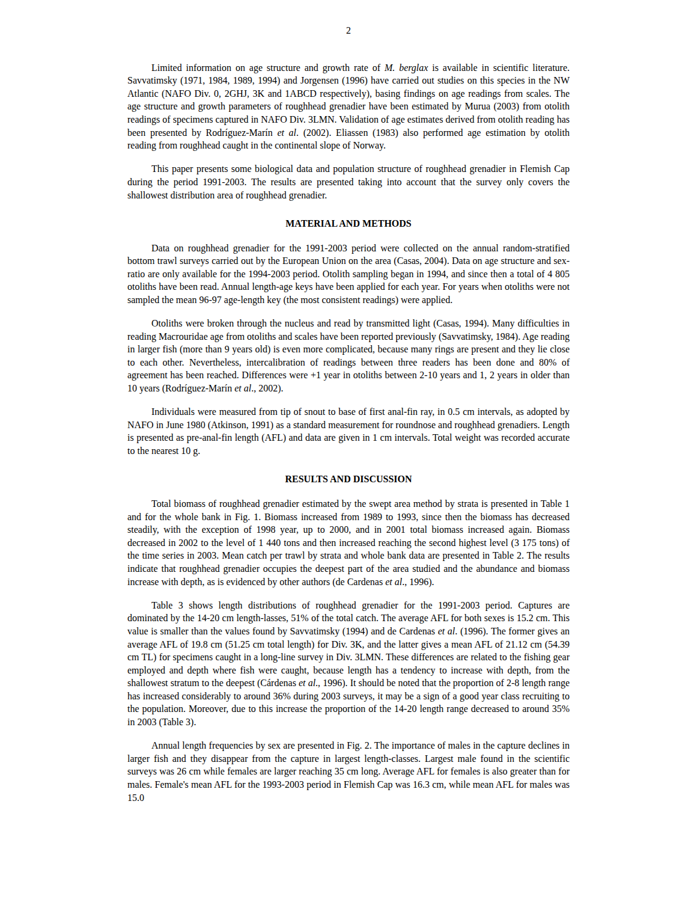2
Limited information on age structure and growth rate of M. berglax is available in scientific literature. Savvatimsky (1971, 1984, 1989, 1994) and Jorgensen (1996) have carried out studies on this species in the NW Atlantic (NAFO Div. 0, 2GHJ, 3K and 1ABCD respectively), basing findings on age readings from scales. The age structure and growth parameters of roughhead grenadier have been estimated by Murua (2003) from otolith readings of specimens captured in NAFO Div. 3LMN. Validation of age estimates derived from otolith reading has been presented by Rodríguez-Marín et al. (2002). Eliassen (1983) also performed age estimation by otolith reading from roughhead caught in the continental slope of Norway.
This paper presents some biological data and population structure of roughhead grenadier in Flemish Cap during the period 1991-2003. The results are presented taking into account that the survey only covers the shallowest distribution area of roughhead grenadier.
MATERIAL AND METHODS
Data on roughhead grenadier for the 1991-2003 period were collected on the annual random-stratified bottom trawl surveys carried out by the European Union on the area (Casas, 2004). Data on age structure and sex-ratio are only available for the 1994-2003 period. Otolith sampling began in 1994, and since then a total of 4 805 otoliths have been read. Annual length-age keys have been applied for each year. For years when otoliths were not sampled the mean 96-97 age-length key (the most consistent readings) were applied.
Otoliths were broken through the nucleus and read by transmitted light (Casas, 1994). Many difficulties in reading Macrouridae age from otoliths and scales have been reported previously (Savvatimsky, 1984). Age reading in larger fish (more than 9 years old) is even more complicated, because many rings are present and they lie close to each other. Nevertheless, intercalibration of readings between three readers has been done and 80% of agreement has been reached. Differences were +1 year in otoliths between 2-10 years and 1, 2 years in older than 10 years (Rodríguez-Marín et al., 2002).
Individuals were measured from tip of snout to base of first anal-fin ray, in 0.5 cm intervals, as adopted by NAFO in June 1980 (Atkinson, 1991) as a standard measurement for roundnose and roughhead grenadiers. Length is presented as pre-anal-fin length (AFL) and data are given in 1 cm intervals. Total weight was recorded accurate to the nearest 10 g.
RESULTS AND DISCUSSION
Total biomass of roughhead grenadier estimated by the swept area method by strata is presented in Table 1 and for the whole bank in Fig. 1. Biomass increased from 1989 to 1993, since then the biomass has decreased steadily, with the exception of 1998 year, up to 2000, and in 2001 total biomass increased again. Biomass decreased in 2002 to the level of 1 440 tons and then increased reaching the second highest level (3 175 tons) of the time series in 2003. Mean catch per trawl by strata and whole bank data are presented in Table 2. The results indicate that roughhead grenadier occupies the deepest part of the area studied and the abundance and biomass increase with depth, as is evidenced by other authors (de Cardenas et al., 1996).
Table 3 shows length distributions of roughhead grenadier for the 1991-2003 period. Captures are dominated by the 14-20 cm length-lasses, 51% of the total catch. The average AFL for both sexes is 15.2 cm. This value is smaller than the values found by Savvatimsky (1994) and de Cardenas et al. (1996). The former gives an average AFL of 19.8 cm (51.25 cm total length) for Div. 3K, and the latter gives a mean AFL of 21.12 cm (54.39 cm TL) for specimens caught in a long-line survey in Div. 3LMN. These differences are related to the fishing gear employed and depth where fish were caught, because length has a tendency to increase with depth, from the shallowest stratum to the deepest (Cárdenas et al., 1996). It should be noted that the proportion of 2-8 length range has increased considerably to around 36% during 2003 surveys, it may be a sign of a good year class recruiting to the population. Moreover, due to this increase the proportion of the 14-20 length range decreased to around 35% in 2003 (Table 3).
Annual length frequencies by sex are presented in Fig. 2. The importance of males in the capture declines in larger fish and they disappear from the capture in largest length-classes. Largest male found in the scientific surveys was 26 cm while females are larger reaching 35 cm long. Average AFL for females is also greater than for males. Female's mean AFL for the 1993-2003 period in Flemish Cap was 16.3 cm, while mean AFL for males was 15.0